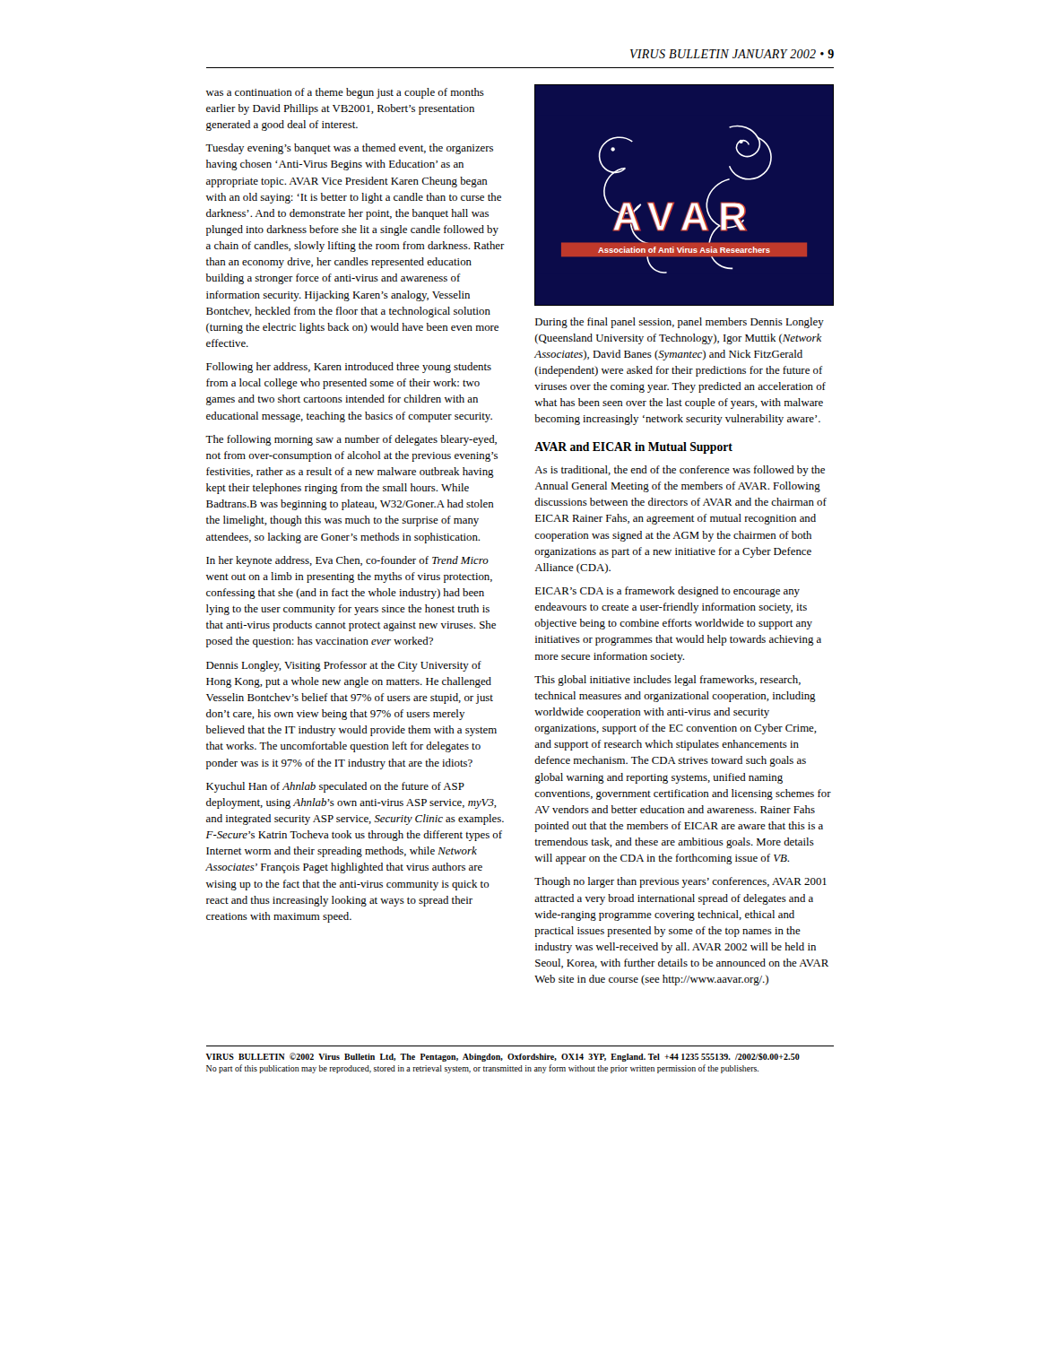VIRUS BULLETIN JANUARY 2002 • 9
was a continuation of a theme begun just a couple of months earlier by David Phillips at VB2001, Robert’s presentation generated a good deal of interest.
Tuesday evening’s banquet was a themed event, the organizers having chosen ‘Anti-Virus Begins with Education’ as an appropriate topic. AVAR Vice President Karen Cheung began with an old saying: ‘It is better to light a candle than to curse the darkness’. And to demonstrate her point, the banquet hall was plunged into darkness before she lit a single candle followed by a chain of candles, slowly lifting the room from darkness. Rather than an economy drive, her candles represented education building a stronger force of anti-virus and awareness of information security. Hijacking Karen’s analogy, Vesselin Bontchev, heckled from the floor that a technological solution (turning the electric lights back on) would have been even more effective.
Following her address, Karen introduced three young students from a local college who presented some of their work: two games and two short cartoons intended for children with an educational message, teaching the basics of computer security.
The following morning saw a number of delegates bleary-eyed, not from over-consumption of alcohol at the previous evening’s festivities, rather as a result of a new malware outbreak having kept their telephones ringing from the small hours. While Badtrans.B was beginning to plateau, W32/Goner.A had stolen the limelight, though this was much to the surprise of many attendees, so lacking are Goner’s methods in sophistication.
In her keynote address, Eva Chen, co-founder of Trend Micro went out on a limb in presenting the myths of virus protection, confessing that she (and in fact the whole industry) had been lying to the user community for years since the honest truth is that anti-virus products cannot protect against new viruses. She posed the question: has vaccination ever worked?
Dennis Longley, Visiting Professor at the City University of Hong Kong, put a whole new angle on matters. He challenged Vesselin Bontchev’s belief that 97% of users are stupid, or just don’t care, his own view being that 97% of users merely believed that the IT industry would provide them with a system that works. The uncomfortable question left for delegates to ponder was is it 97% of the IT industry that are the idiots?
Kyuchul Han of Ahnlab speculated on the future of ASP deployment, using Ahnlab’s own anti-virus ASP service, myV3, and integrated security ASP service, Security Clinic as examples. F-Secure’s Katrin Tocheva took us through the different types of Internet worm and their spreading methods, while Network Associates’ François Paget highlighted that virus authors are wising up to the fact that the anti-virus community is quick to react and thus increasingly looking at ways to spread their creations with maximum speed.
AVAR AVAR Association of Anti Virus Asia Researchers
During the final panel session, panel members Dennis Longley (Queensland University of Technology), Igor Muttik (Network Associates), David Banes (Symantec) and Nick FitzGerald (independent) were asked for their predictions for the future of viruses over the coming year. They predicted an acceleration of what has been seen over the last couple of years, with malware becoming increasingly ‘network security vulnerability aware’.
AVAR and EICAR in Mutual Support
As is traditional, the end of the conference was followed by the Annual General Meeting of the members of AVAR. Following discussions between the directors of AVAR and the chairman of EICAR Rainer Fahs, an agreement of mutual recognition and cooperation was signed at the AGM by the chairmen of both organizations as part of a new initiative for a Cyber Defence Alliance (CDA).
EICAR’s CDA is a framework designed to encourage any endeavours to create a user-friendly information society, its objective being to combine efforts worldwide to support any initiatives or programmes that would help towards achieving a more secure information society.
This global initiative includes legal frameworks, research, technical measures and organizational cooperation, including worldwide cooperation with anti-virus and security organizations, support of the EC convention on Cyber Crime, and support of research which stipulates enhancements in defence mechanism. The CDA strives toward such goals as global warning and reporting systems, unified naming conventions, government certification and licensing schemes for AV vendors and better education and awareness. Rainer Fahs pointed out that the members of EICAR are aware that this is a tremendous task, and these are ambitious goals. More details will appear on the CDA in the forthcoming issue of VB.
Though no larger than previous years’ conferences, AVAR 2001 attracted a very broad international spread of delegates and a wide-ranging programme covering technical, ethical and practical issues presented by some of the top names in the industry was well-received by all. AVAR 2002 will be held in Seoul, Korea, with further details to be announced on the AVAR Web site in due course (see http://www.aavar.org/.)
VIRUS BULLETIN ©2002 Virus Bulletin Ltd, The Pentagon, Abingdon, Oxfordshire, OX14 3YP, England. Tel +44 1235 555139. /2002/$0.00+2.50
No part of this publication may be reproduced, stored in a retrieval system, or transmitted in any form without the prior written permission of the publishers.